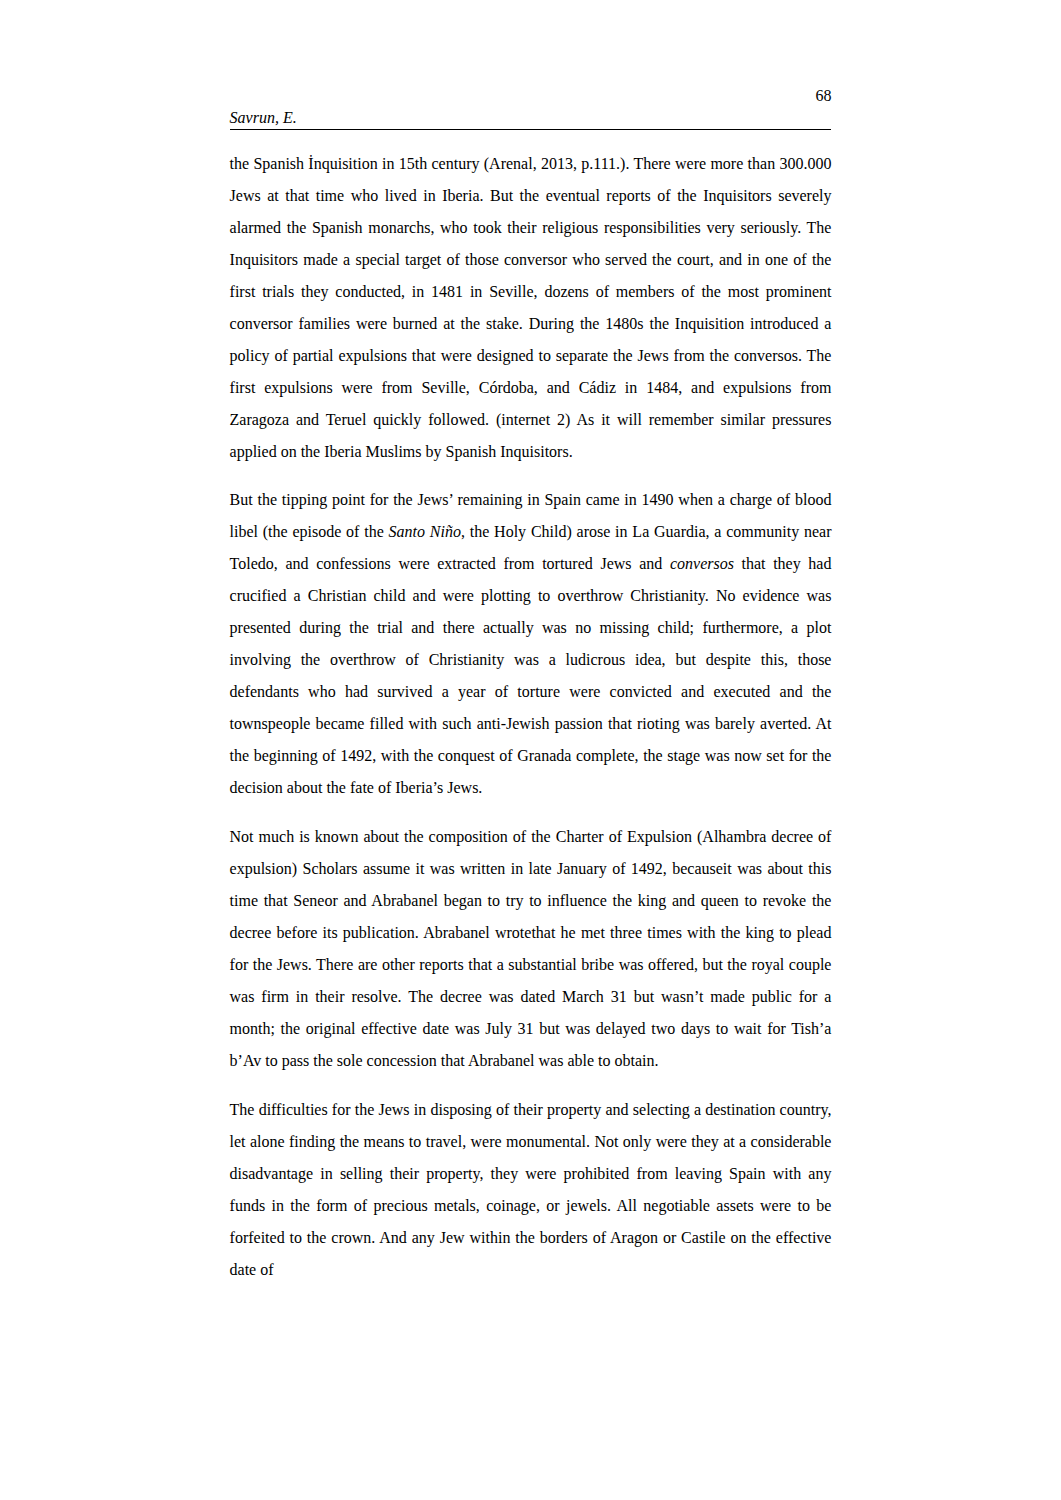68
Savrun, E.
the Spanish İnquisition in 15th century (Arenal, 2013, p.111.). There were more than 300.000 Jews at that time who lived in Iberia. But the eventual reports of the Inquisitors severely alarmed the Spanish monarchs, who took their religious responsibilities very seriously. The Inquisitors made a special target of those conversor who served the court, and in one of the first trials they conducted, in 1481 in Seville, dozens of members of the most prominent conversor families were burned at the stake. During the 1480s the Inquisition introduced a policy of partial expulsions that were designed to separate the Jews from the conversos. The first expulsions were from Seville, Córdoba, and Cádiz in 1484, and expulsions from Zaragoza and Teruel quickly followed. (internet 2) As it will remember similar pressures applied on the Iberia Muslims by Spanish Inquisitors.
But the tipping point for the Jews’ remaining in Spain came in 1490 when a charge of blood libel (the episode of the Santo Niño, the Holy Child) arose in La Guardia, a community near Toledo, and confessions were extracted from tortured Jews and conversos that they had crucified a Christian child and were plotting to overthrow Christianity. No evidence was presented during the trial and there actually was no missing child; furthermore, a plot involving the overthrow of Christianity was a ludicrous idea, but despite this, those defendants who had survived a year of torture were convicted and executed and the townspeople became filled with such anti-Jewish passion that rioting was barely averted. At the beginning of 1492, with the conquest of Granada complete, the stage was now set for the decision about the fate of Iberia’s Jews.
Not much is known about the composition of the Charter of Expulsion (Alhambra decree of expulsion) Scholars assume it was written in late January of 1492, becauseit was about this time that Seneor and Abrabanel began to try to influence the king and queen to revoke the decree before its publication. Abrabanel wrotethat he met three times with the king to plead for the Jews. There are other reports that a substantial bribe was offered, but the royal couple was firm in their resolve. The decree was dated March 31 but wasn’t made public for a month; the original effective date was July 31 but was delayed two days to wait for Tish’a b’Av to pass the sole concession that Abrabanel was able to obtain.
The difficulties for the Jews in disposing of their property and selecting a destination country, let alone finding the means to travel, were monumental. Not only were they at a considerable disadvantage in selling their property, they were prohibited from leaving Spain with any funds in the form of precious metals, coinage, or jewels. All negotiable assets were to be forfeited to the crown. And any Jew within the borders of Aragon or Castile on the effective date of